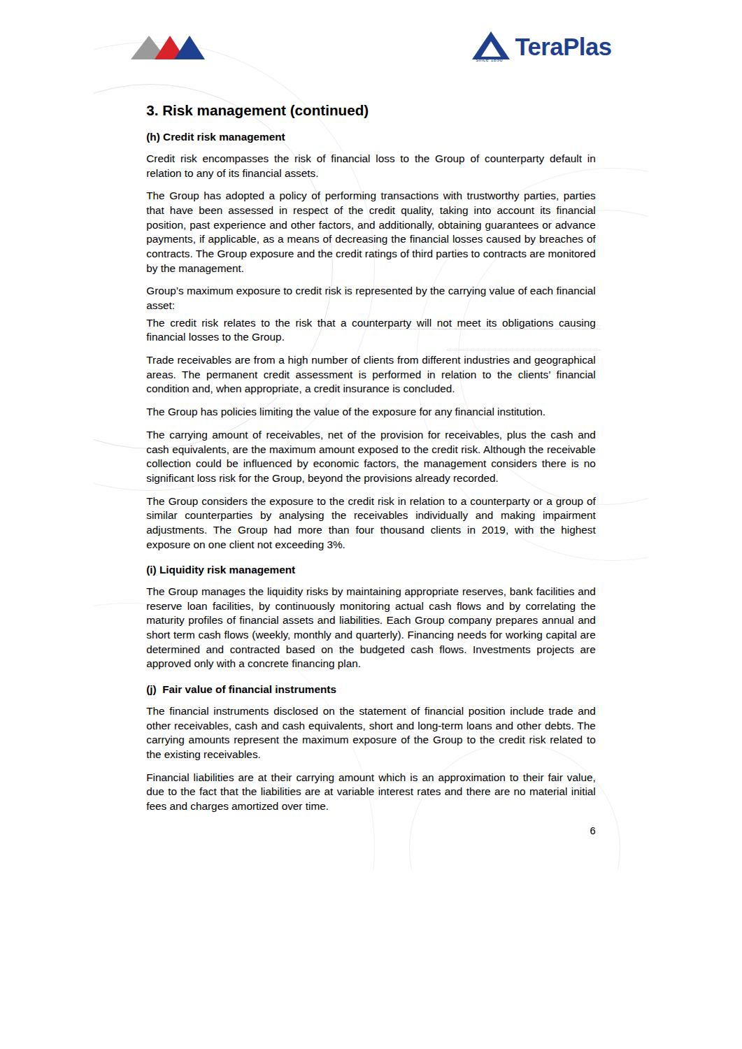since 1896
TeraPlas
3. Risk management (continued)
(h) Credit risk management
Credit risk encompasses the risk of financial loss to the Group of counterparty default in relation to any of its financial assets.
The Group has adopted a policy of performing transactions with trustworthy parties, parties that have been assessed in respect of the credit quality, taking into account its financial position, past experience and other factors, and additionally, obtaining guarantees or advance payments, if applicable, as a means of decreasing the financial losses caused by breaches of contracts. The Group exposure and the credit ratings of third parties to contracts are monitored by the management.
Group’s maximum exposure to credit risk is represented by the carrying value of each financial asset:
The credit risk relates to the risk that a counterparty will not meet its obligations causing financial losses to the Group.
Trade receivables are from a high number of clients from different industries and geographical areas. The permanent credit assessment is performed in relation to the clients’ financial condition and, when appropriate, a credit insurance is concluded.
The Group has policies limiting the value of the exposure for any financial institution.
The carrying amount of receivables, net of the provision for receivables, plus the cash and cash equivalents, are the maximum amount exposed to the credit risk. Although the receivable collection could be influenced by economic factors, the management considers there is no significant loss risk for the Group, beyond the provisions already recorded.
The Group considers the exposure to the credit risk in relation to a counterparty or a group of similar counterparties by analysing the receivables individually and making impairment adjustments. The Group had more than four thousand clients in 2019, with the highest exposure on one client not exceeding 3%.
(i) Liquidity risk management
The Group manages the liquidity risks by maintaining appropriate reserves, bank facilities and reserve loan facilities, by continuously monitoring actual cash flows and by correlating the maturity profiles of financial assets and liabilities. Each Group company prepares annual and short term cash flows (weekly, monthly and quarterly). Financing needs for working capital are determined and contracted based on the budgeted cash flows. Investments projects are approved only with a concrete financing plan.
(j) Fair value of financial instruments
The financial instruments disclosed on the statement of financial position include trade and other receivables, cash and cash equivalents, short and long-term loans and other debts. The carrying amounts represent the maximum exposure of the Group to the credit risk related to the existing receivables.
Financial liabilities are at their carrying amount which is an approximation to their fair value, due to the fact that the liabilities are at variable interest rates and there are no material initial fees and charges amortized over time.
6